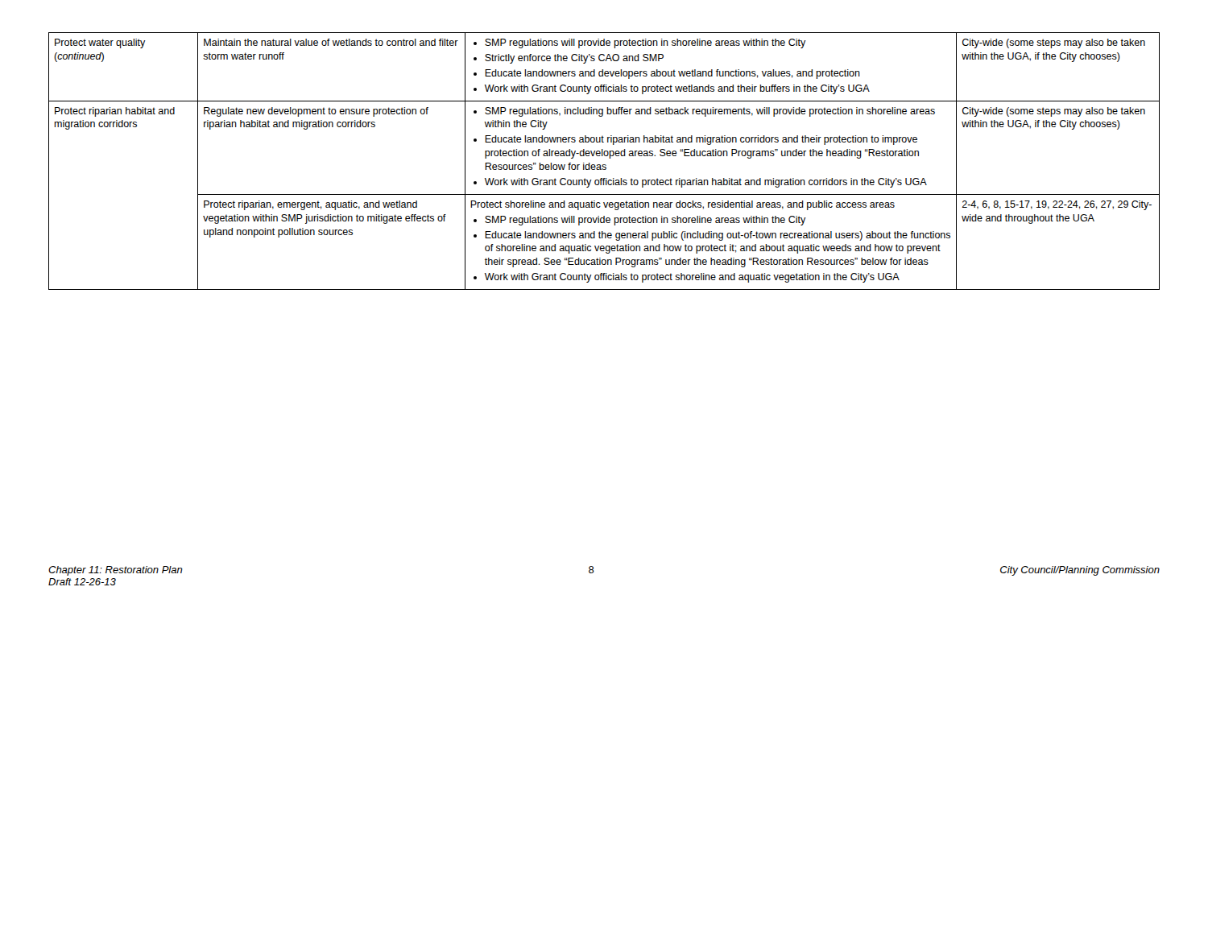| Protect water quality ( continued ) | Maintain the natural value of wetlands to control and filter storm water runoff | SMP regulations will provide protection in shoreline areas within the City Strictly enforce the City’s CAO and SMP Educate landowners and developers about wetland functions, values, and protection Work with Grant County officials to protect wetlands and their buffers in the City’s UGA | City-wide (some steps may also be taken within the UGA, if the City chooses) |
| Protect riparian habitat and migration corridors | Regulate new development to ensure protection of riparian habitat and migration corridors | SMP regulations, including buffer and setback requirements, will provide protection in shoreline areas within the City Educate landowners about riparian habitat and migration corridors and their protection to improve protection of already-developed areas. See “Education Programs” under the heading “Restoration Resources” below for ideas Work with Grant County officials to protect riparian habitat and migration corridors in the City’s UGA | City-wide (some steps may also be taken within the UGA, if the City chooses) |
| Protect riparian, emergent, aquatic, and wetland vegetation within SMP jurisdiction to mitigate effects of upland nonpoint pollution sources | Protect shoreline and aquatic vegetation near docks, residential areas, and public access areas SMP regulations will provide protection in shoreline areas within the City Educate landowners and the general public (including out-of-town recreational users) about the functions of shoreline and aquatic vegetation and how to protect it; and about aquatic weeds and how to prevent their spread. See “Education Programs” under the heading “Restoration Resources” below for ideas Work with Grant County officials to protect shoreline and aquatic vegetation in the City’s UGA | 2-4, 6, 8, 15-17, 19, 22-24, 26, 27, 29 City-wide and throughout the UGA |
Chapter 11: Restoration Plan
Draft 12-26-13
8
City Council/Planning Commission